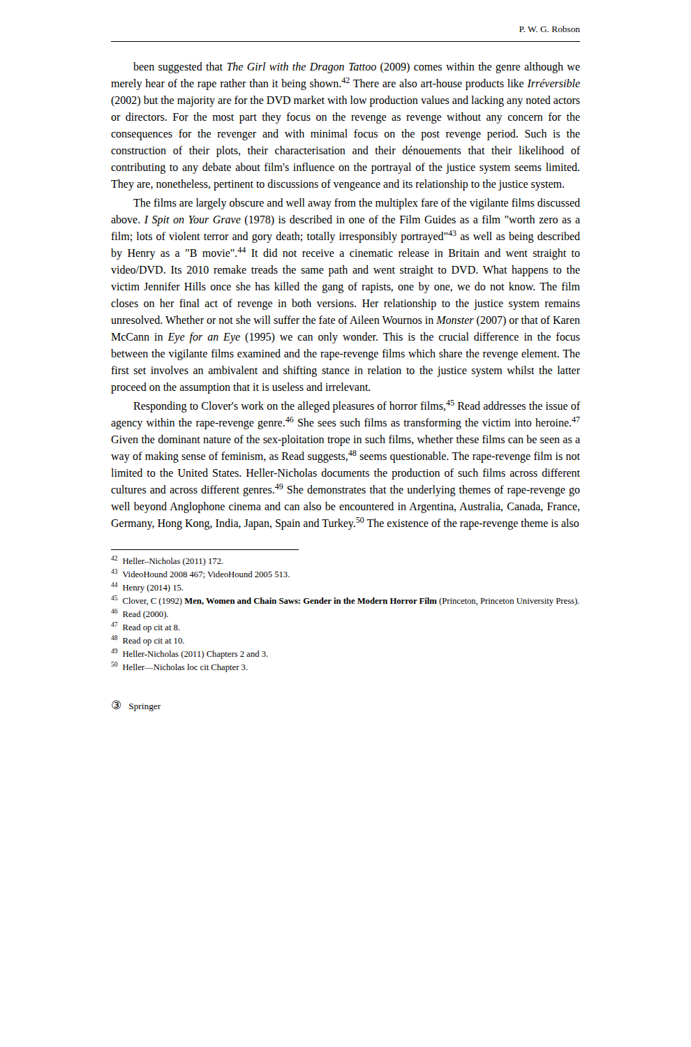P. W. G. Robson
been suggested that The Girl with the Dragon Tattoo (2009) comes within the genre although we merely hear of the rape rather than it being shown.42 There are also art-house products like Irréversible (2002) but the majority are for the DVD market with low production values and lacking any noted actors or directors. For the most part they focus on the revenge as revenge without any concern for the consequences for the revenger and with minimal focus on the post revenge period. Such is the construction of their plots, their characterisation and their dénouements that their likelihood of contributing to any debate about film's influence on the portrayal of the justice system seems limited. They are, nonetheless, pertinent to discussions of vengeance and its relationship to the justice system.
The films are largely obscure and well away from the multiplex fare of the vigilante films discussed above. I Spit on Your Grave (1978) is described in one of the Film Guides as a film "worth zero as a film; lots of violent terror and gory death; totally irresponsibly portrayed"43 as well as being described by Henry as a "B movie".44 It did not receive a cinematic release in Britain and went straight to video/DVD. Its 2010 remake treads the same path and went straight to DVD. What happens to the victim Jennifer Hills once she has killed the gang of rapists, one by one, we do not know. The film closes on her final act of revenge in both versions. Her relationship to the justice system remains unresolved. Whether or not she will suffer the fate of Aileen Wournos in Monster (2007) or that of Karen McCann in Eye for an Eye (1995) we can only wonder. This is the crucial difference in the focus between the vigilante films examined and the rape-revenge films which share the revenge element. The first set involves an ambivalent and shifting stance in relation to the justice system whilst the latter proceed on the assumption that it is useless and irrelevant.
Responding to Clover's work on the alleged pleasures of horror films,45 Read addresses the issue of agency within the rape-revenge genre.46 She sees such films as transforming the victim into heroine.47 Given the dominant nature of the sex-ploitation trope in such films, whether these films can be seen as a way of making sense of feminism, as Read suggests,48 seems questionable. The rape-revenge film is not limited to the United States. Heller-Nicholas documents the production of such films across different cultures and across different genres.49 She demonstrates that the underlying themes of rape-revenge go well beyond Anglophone cinema and can also be encountered in Argentina, Australia, Canada, France, Germany, Hong Kong, India, Japan, Spain and Turkey.50 The existence of the rape-revenge theme is also
42 Heller–Nicholas (2011) 172.
43 VideoHound 2008 467; VideoHound 2005 513.
44 Henry (2014) 15.
45 Clover, C (1992) Men, Women and Chain Saws: Gender in the Modern Horror Film (Princeton, Princeton University Press).
46 Read (2000).
47 Read op cit at 8.
48 Read op cit at 10.
49 Heller-Nicholas (2011) Chapters 2 and 3.
50 Heller—Nicholas loc cit Chapter 3.
③ Springer